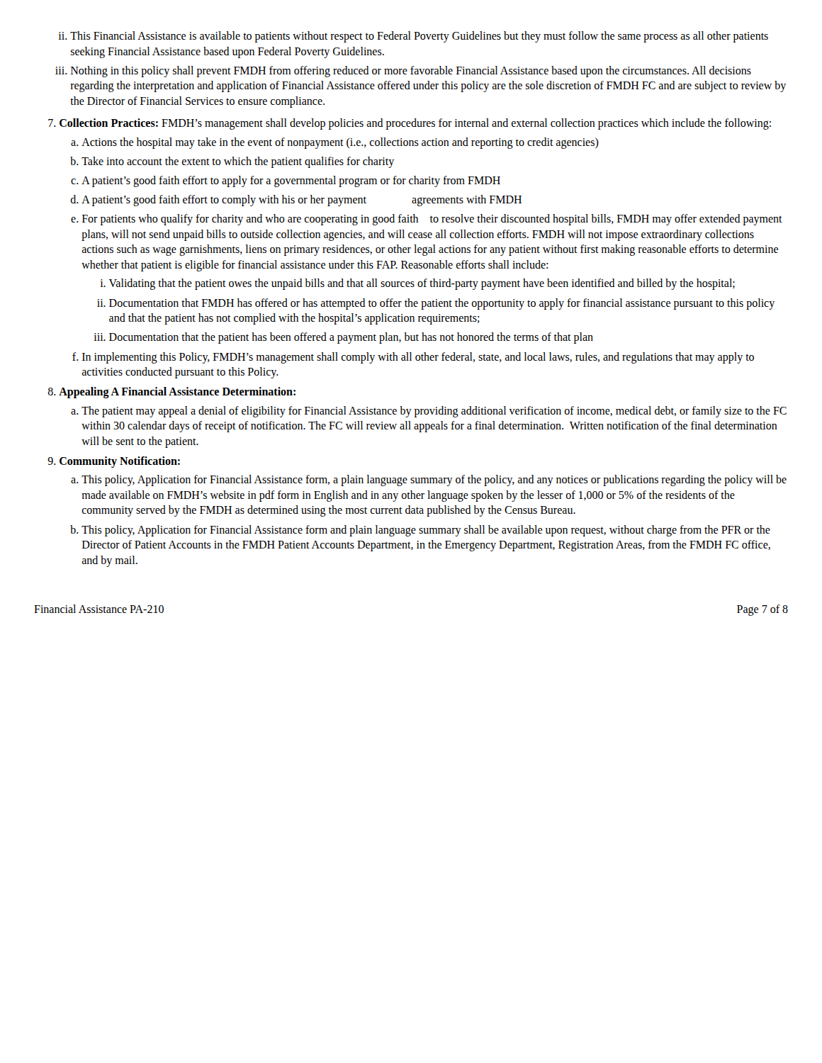This Financial Assistance is available to patients without respect to Federal Poverty Guidelines but they must follow the same process as all other patients seeking Financial Assistance based upon Federal Poverty Guidelines.
Nothing in this policy shall prevent FMDH from offering reduced or more favorable Financial Assistance based upon the circumstances. All decisions regarding the interpretation and application of Financial Assistance offered under this policy are the sole discretion of FMDH FC and are subject to review by the Director of Financial Services to ensure compliance.
Collection Practices: FMDH’s management shall develop policies and procedures for internal and external collection practices which include the following:
Actions the hospital may take in the event of nonpayment (i.e., collections action and reporting to credit agencies)
Take into account the extent to which the patient qualifies for charity
A patient’s good faith effort to apply for a governmental program or for charity from FMDH
A patient’s good faith effort to comply with his or her payment agreements with FMDH
For patients who qualify for charity and who are cooperating in good faith to resolve their discounted hospital bills, FMDH may offer extended payment plans, will not send unpaid bills to outside collection agencies, and will cease all collection efforts. FMDH will not impose extraordinary collections actions such as wage garnishments, liens on primary residences, or other legal actions for any patient without first making reasonable efforts to determine whether that patient is eligible for financial assistance under this FAP. Reasonable efforts shall include:
Validating that the patient owes the unpaid bills and that all sources of third-party payment have been identified and billed by the hospital;
Documentation that FMDH has offered or has attempted to offer the patient the opportunity to apply for financial assistance pursuant to this policy and that the patient has not complied with the hospital’s application requirements;
Documentation that the patient has been offered a payment plan, but has not honored the terms of that plan
In implementing this Policy, FMDH’s management shall comply with all other federal, state, and local laws, rules, and regulations that may apply to activities conducted pursuant to this Policy.
Appealing A Financial Assistance Determination:
The patient may appeal a denial of eligibility for Financial Assistance by providing additional verification of income, medical debt, or family size to the FC within 30 calendar days of receipt of notification. The FC will review all appeals for a final determination. Written notification of the final determination will be sent to the patient.
Community Notification:
This policy, Application for Financial Assistance form, a plain language summary of the policy, and any notices or publications regarding the policy will be made available on FMDH’s website in pdf form in English and in any other language spoken by the lesser of 1,000 or 5% of the residents of the community served by the FMDH as determined using the most current data published by the Census Bureau.
This policy, Application for Financial Assistance form and plain language summary shall be available upon request, without charge from the PFR or the Director of Patient Accounts in the FMDH Patient Accounts Department, in the Emergency Department, Registration Areas, from the FMDH FC office, and by mail.
Financial Assistance PA-210 Page 7 of 8